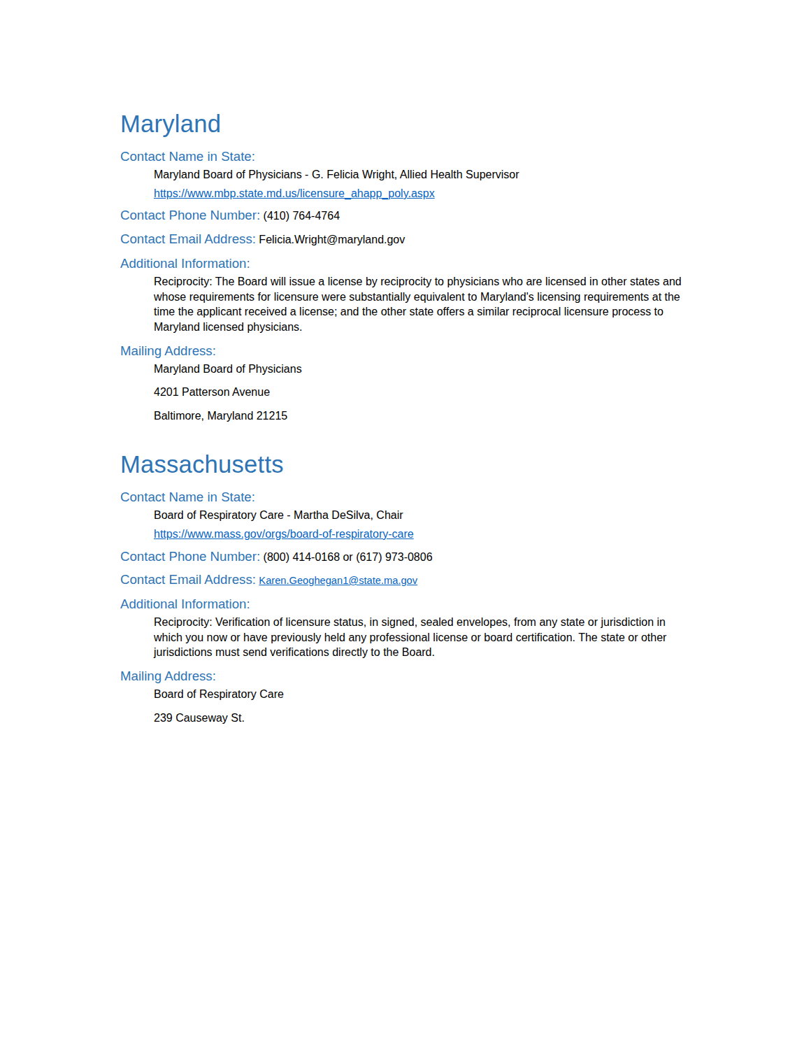Maryland
Contact Name in State:
Maryland Board of Physicians - G. Felicia Wright, Allied Health Supervisor
https://www.mbp.state.md.us/licensure_ahapp_poly.aspx
Contact Phone Number: (410) 764-4764
Contact Email Address: Felicia.Wright@maryland.gov
Additional Information:
Reciprocity: The Board will issue a license by reciprocity to physicians who are licensed in other states and whose requirements for licensure were substantially equivalent to Maryland's licensing requirements at the time the applicant received a license; and the other state offers a similar reciprocal licensure process to Maryland licensed physicians.
Mailing Address:
Maryland Board of Physicians
4201 Patterson Avenue
Baltimore, Maryland 21215
Massachusetts
Contact Name in State:
Board of Respiratory Care - Martha DeSilva, Chair
https://www.mass.gov/orgs/board-of-respiratory-care
Contact Phone Number: (800) 414-0168 or (617) 973-0806
Contact Email Address: Karen.Geoghegan1@state.ma.gov
Additional Information:
Reciprocity: Verification of licensure status, in signed, sealed envelopes, from any state or jurisdiction in which you now or have previously held any professional license or board certification. The state or other jurisdictions must send verifications directly to the Board.
Mailing Address:
Board of Respiratory Care
239 Causeway St.